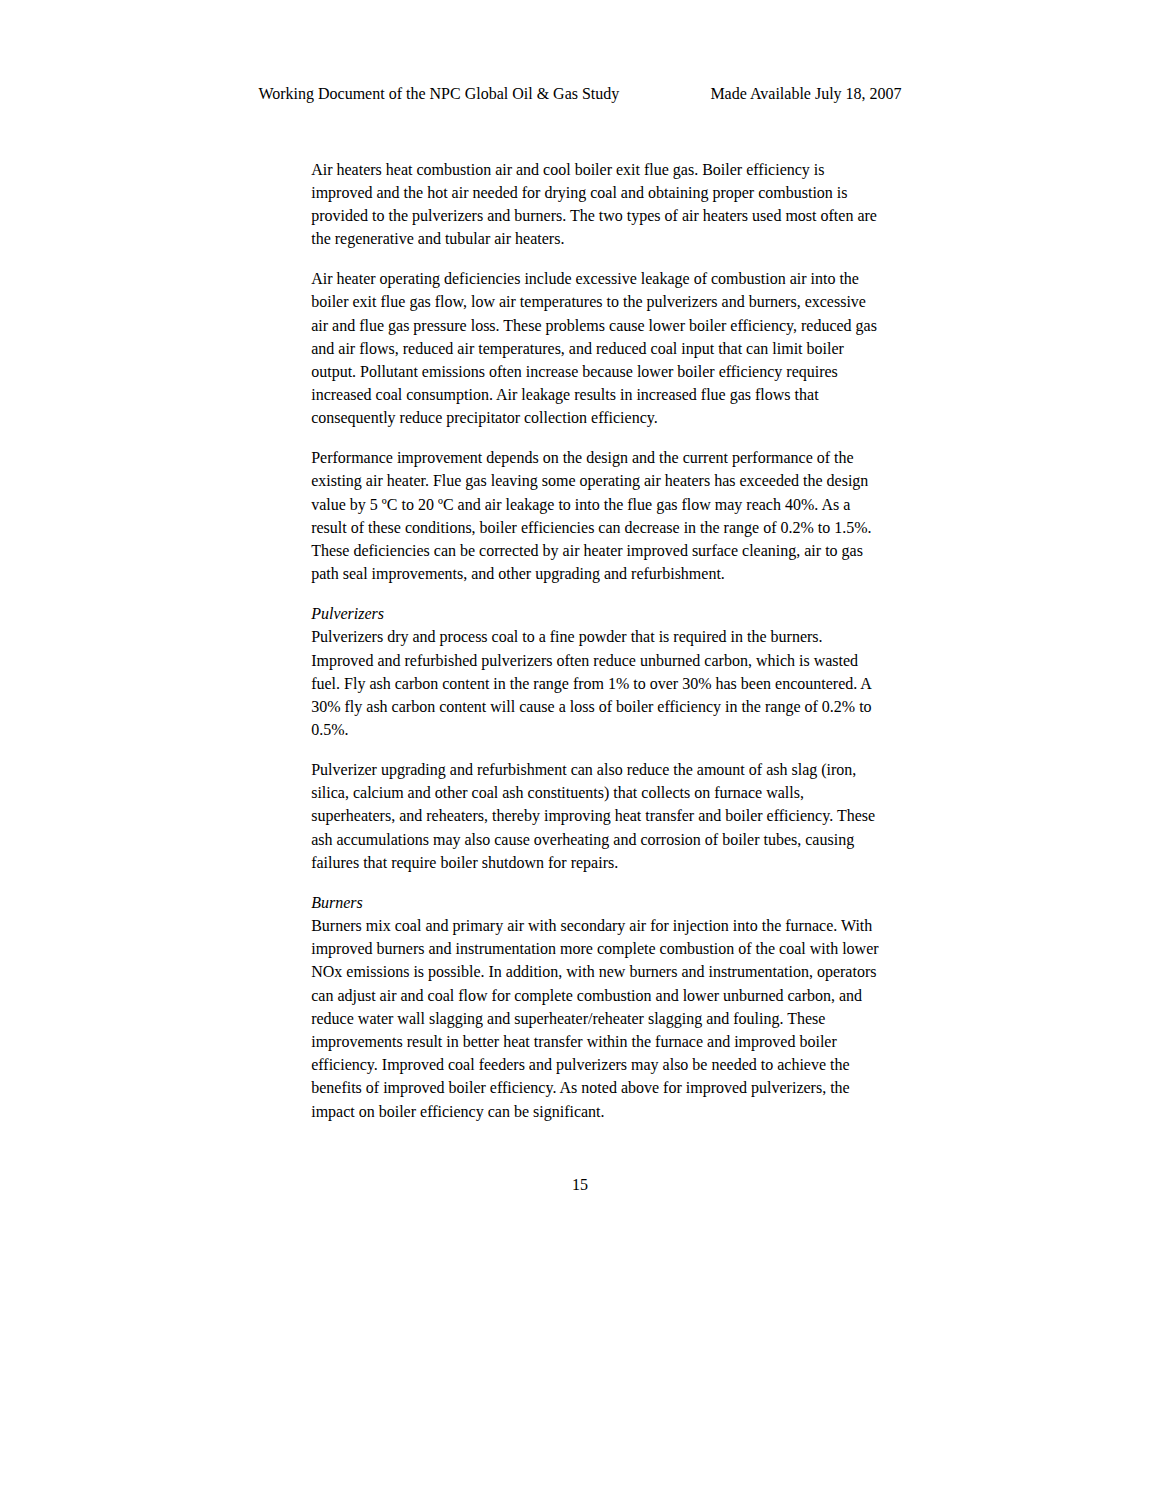Working Document of the NPC Global Oil & Gas Study
Made Available July 18, 2007
Air heaters heat combustion air and cool boiler exit flue gas. Boiler efficiency is improved and the hot air needed for drying coal and obtaining proper combustion is provided to the pulverizers and burners. The two types of air heaters used most often are the regenerative and tubular air heaters.
Air heater operating deficiencies include excessive leakage of combustion air into the boiler exit flue gas flow, low air temperatures to the pulverizers and burners, excessive air and flue gas pressure loss. These problems cause lower boiler efficiency, reduced gas and air flows, reduced air temperatures, and reduced coal input that can limit boiler output. Pollutant emissions often increase because lower boiler efficiency requires increased coal consumption. Air leakage results in increased flue gas flows that consequently reduce precipitator collection efficiency.
Performance improvement depends on the design and the current performance of the existing air heater. Flue gas leaving some operating air heaters has exceeded the design value by 5 ºC to 20 ºC and air leakage to into the flue gas flow may reach 40%. As a result of these conditions, boiler efficiencies can decrease in the range of 0.2% to 1.5%. These deficiencies can be corrected by air heater improved surface cleaning, air to gas path seal improvements, and other upgrading and refurbishment.
Pulverizers
Pulverizers dry and process coal to a fine powder that is required in the burners. Improved and refurbished pulverizers often reduce unburned carbon, which is wasted fuel. Fly ash carbon content in the range from 1% to over 30% has been encountered. A 30% fly ash carbon content will cause a loss of boiler efficiency in the range of 0.2% to 0.5%.
Pulverizer upgrading and refurbishment can also reduce the amount of ash slag (iron, silica, calcium and other coal ash constituents) that collects on furnace walls, superheaters, and reheaters, thereby improving heat transfer and boiler efficiency. These ash accumulations may also cause overheating and corrosion of boiler tubes, causing failures that require boiler shutdown for repairs.
Burners
Burners mix coal and primary air with secondary air for injection into the furnace. With improved burners and instrumentation more complete combustion of the coal with lower NOx emissions is possible. In addition, with new burners and instrumentation, operators can adjust air and coal flow for complete combustion and lower unburned carbon, and reduce water wall slagging and superheater/reheater slagging and fouling. These improvements result in better heat transfer within the furnace and improved boiler efficiency. Improved coal feeders and pulverizers may also be needed to achieve the benefits of improved boiler efficiency. As noted above for improved pulverizers, the impact on boiler efficiency can be significant.
15